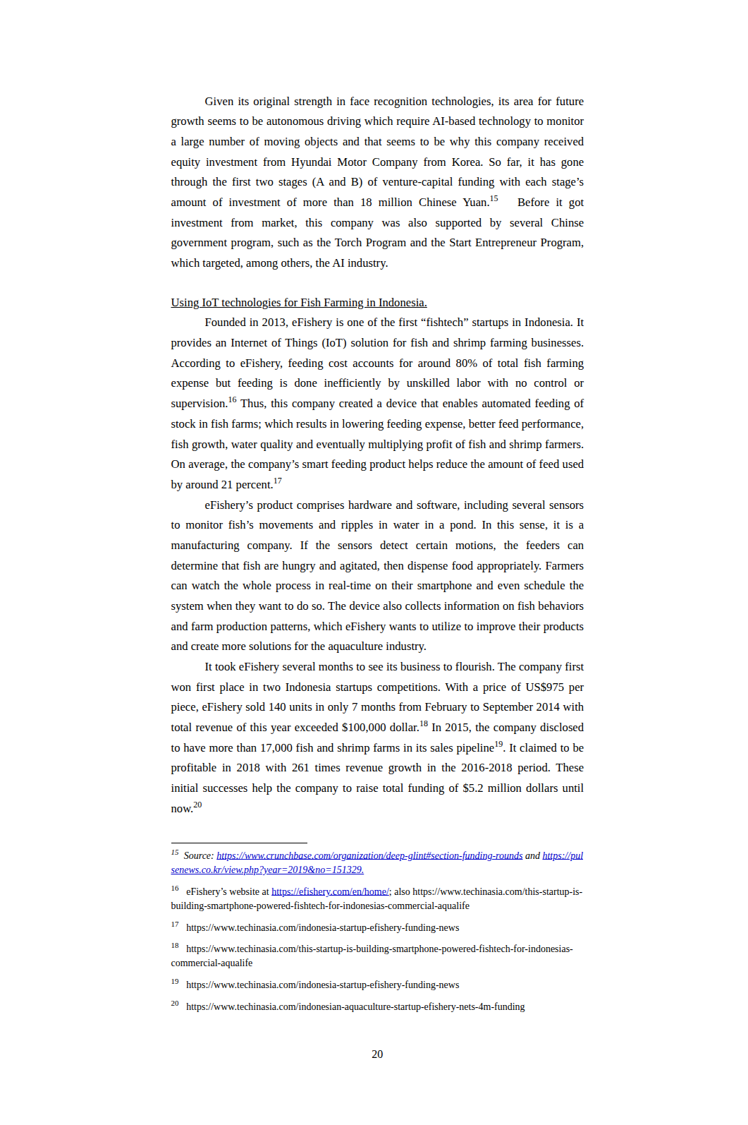Given its original strength in face recognition technologies, its area for future growth seems to be autonomous driving which require AI-based technology to monitor a large number of moving objects and that seems to be why this company received equity investment from Hyundai Motor Company from Korea. So far, it has gone through the first two stages (A and B) of venture-capital funding with each stage’s amount of investment of more than 18 million Chinese Yuan.15 Before it got investment from market, this company was also supported by several Chinse government program, such as the Torch Program and the Start Entrepreneur Program, which targeted, among others, the AI industry.
Using IoT technologies for Fish Farming in Indonesia.
Founded in 2013, eFishery is one of the first “fishtech” startups in Indonesia. It provides an Internet of Things (IoT) solution for fish and shrimp farming businesses. According to eFishery, feeding cost accounts for around 80% of total fish farming expense but feeding is done inefficiently by unskilled labor with no control or supervision.16 Thus, this company created a device that enables automated feeding of stock in fish farms; which results in lowering feeding expense, better feed performance, fish growth, water quality and eventually multiplying profit of fish and shrimp farmers. On average, the company’s smart feeding product helps reduce the amount of feed used by around 21 percent.17
eFishery’s product comprises hardware and software, including several sensors to monitor fish’s movements and ripples in water in a pond. In this sense, it is a manufacturing company. If the sensors detect certain motions, the feeders can determine that fish are hungry and agitated, then dispense food appropriately. Farmers can watch the whole process in real-time on their smartphone and even schedule the system when they want to do so. The device also collects information on fish behaviors and farm production patterns, which eFishery wants to utilize to improve their products and create more solutions for the aquaculture industry.
It took eFishery several months to see its business to flourish. The company first won first place in two Indonesia startups competitions. With a price of US$975 per piece, eFishery sold 140 units in only 7 months from February to September 2014 with total revenue of this year exceeded $100,000 dollar.18 In 2015, the company disclosed to have more than 17,000 fish and shrimp farms in its sales pipeline19. It claimed to be profitable in 2018 with 261 times revenue growth in the 2016-2018 period. These initial successes help the company to raise total funding of $5.2 million dollars until now.20
15 Source: https://www.crunchbase.com/organization/deep-glint#section-funding-rounds and https://pulsenews.co.kr/view.php?year=2019&no=151329.
16 eFishery’s website at https://efishery.com/en/home/; also https://www.techinasia.com/this-startup-is-building-smartphone-powered-fishtech-for-indonesias-commercial-aqualife
17 https://www.techinasia.com/indonesia-startup-efishery-funding-news
18 https://www.techinasia.com/this-startup-is-building-smartphone-powered-fishtech-for-indonesias-commercial-aqualife
19 https://www.techinasia.com/indonesia-startup-efishery-funding-news
20 https://www.techinasia.com/indonesian-aquaculture-startup-efishery-nets-4m-funding
20